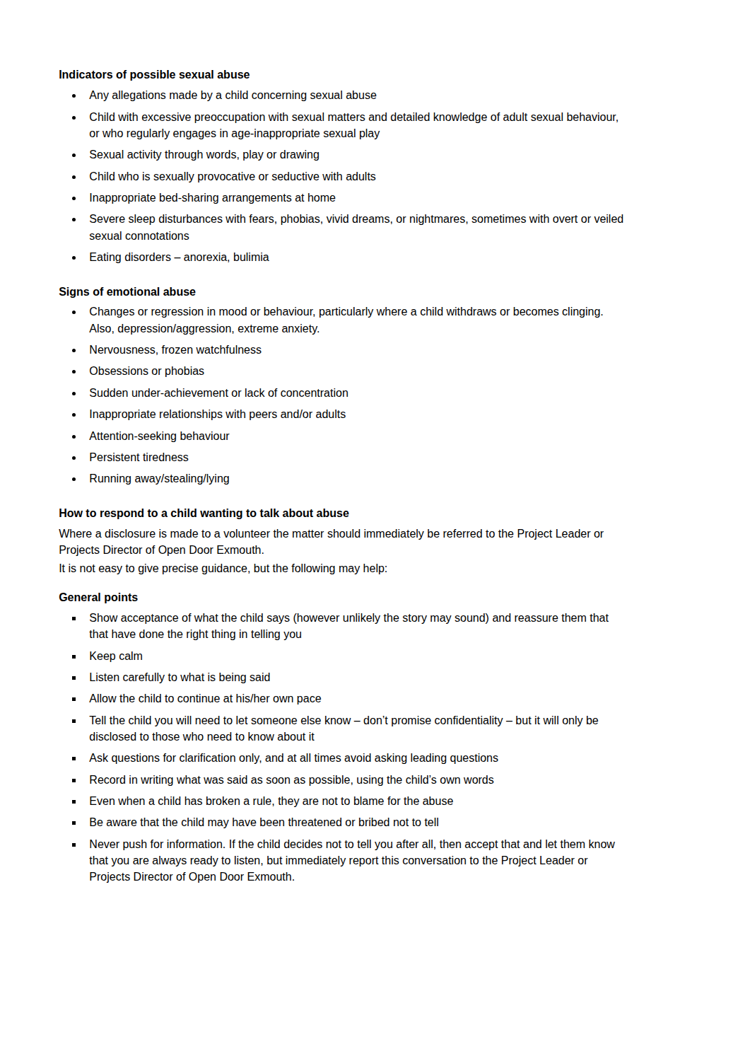Indicators of possible sexual abuse
Any allegations made by a child concerning sexual abuse
Child with excessive preoccupation with sexual matters and detailed knowledge of adult sexual behaviour, or who regularly engages in age-inappropriate sexual play
Sexual activity through words, play or drawing
Child who is sexually provocative or seductive with adults
Inappropriate bed-sharing arrangements at home
Severe sleep disturbances with fears, phobias, vivid dreams, or nightmares, sometimes with overt or veiled sexual connotations
Eating disorders – anorexia, bulimia
Signs of emotional abuse
Changes or regression in mood or behaviour, particularly where a child withdraws or becomes clinging. Also, depression/aggression, extreme anxiety.
Nervousness, frozen watchfulness
Obsessions or phobias
Sudden under-achievement or lack of concentration
Inappropriate relationships with peers and/or adults
Attention-seeking behaviour
Persistent tiredness
Running away/stealing/lying
How to respond to a child wanting to talk about abuse
Where a disclosure is made to a volunteer the matter should immediately be referred to the Project Leader or Projects Director of Open Door Exmouth.
It is not easy to give precise guidance, but the following may help:
General points
Show acceptance of what the child says (however unlikely the story may sound) and reassure them that that have done the right thing in telling you
Keep calm
Listen carefully to what is being said
Allow the child to continue at his/her own pace
Tell the child you will need to let someone else know – don’t promise confidentiality – but it will only be disclosed to those who need to know about it
Ask questions for clarification only, and at all times avoid asking leading questions
Record in writing what was said as soon as possible, using the child’s own words
Even when a child has broken a rule, they are not to blame for the abuse
Be aware that the child may have been threatened or bribed not to tell
Never push for information. If the child decides not to tell you after all, then accept that and let them know that you are always ready to listen, but immediately report this conversation to the Project Leader or Projects Director of Open Door Exmouth.